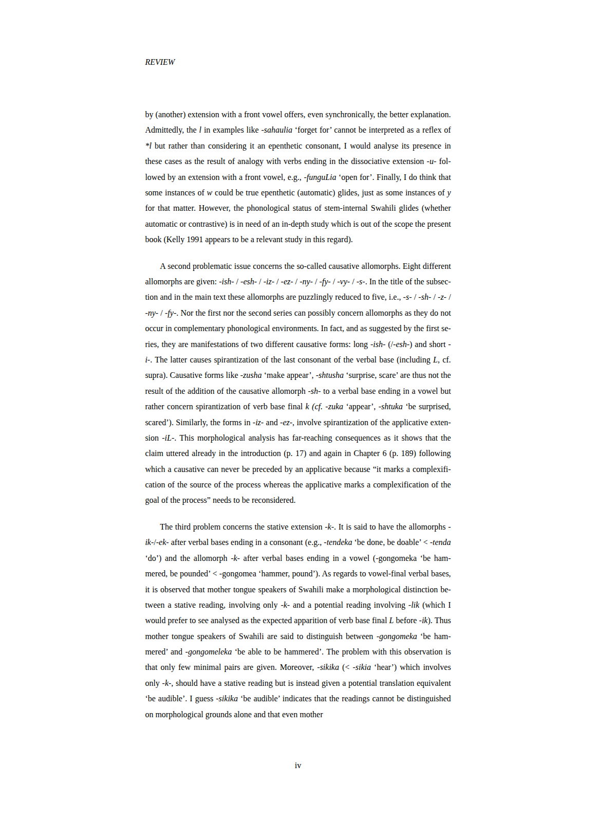REVIEW
by (another) extension with a front vowel offers, even synchronically, the better explanation. Admittedly, the l in examples like -sahaulia ‘forget for’ cannot be interpreted as a reflex of *l but rather than considering it an epenthetic consonant, I would analyse its presence in these cases as the result of analogy with verbs ending in the dissociative extension -u- followed by an extension with a front vowel, e.g., -funguLia ‘open for’. Finally, I do think that some instances of w could be true epenthetic (automatic) glides, just as some instances of y for that matter. However, the phonological status of stem-internal Swahili glides (whether automatic or contrastive) is in need of an in-depth study which is out of the scope the present book (Kelly 1991 appears to be a relevant study in this regard).
A second problematic issue concerns the so-called causative allomorphs. Eight different allomorphs are given: -ish- / -esh- / -iz- / -ez- / -ny- / -fy- / -vy- / -s-. In the title of the subsection and in the main text these allomorphs are puzzlingly reduced to five, i.e., -s- / -sh- / -z- / -ny- / -fy-. Nor the first nor the second series can possibly concern allomorphs as they do not occur in complementary phonological environments. In fact, and as suggested by the first series, they are manifestations of two different causative forms: long -ish- (/-esh-) and short -i-. The latter causes spirantization of the last consonant of the verbal base (including L, cf. supra). Causative forms like -zusha ‘make appear’, -shtusha ‘surprise, scare’ are thus not the result of the addition of the causative allomorph -sh- to a verbal base ending in a vowel but rather concern spirantization of verb base final k (cf. -zuka ‘appear’, -shtuka ‘be surprised, scared’). Similarly, the forms in -iz- and -ez-, involve spirantization of the applicative extension -iL-. This morphological analysis has far-reaching consequences as it shows that the claim uttered already in the introduction (p. 17) and again in Chapter 6 (p. 189) following which a causative can never be preceded by an applicative because “it marks a complexification of the source of the process whereas the applicative marks a complexification of the goal of the process” needs to be reconsidered.
The third problem concerns the stative extension -k-. It is said to have the allomorphs -ik-/-ek- after verbal bases ending in a consonant (e.g., -tendeka ‘be done, be doable’ < -tenda ‘do’) and the allomorph -k- after verbal bases ending in a vowel (-gongomeka ‘be hammered, be pounded’ < -gongomea ‘hammer, pound’). As regards to vowel-final verbal bases, it is observed that mother tongue speakers of Swahili make a morphological distinction between a stative reading, involving only -k- and a potential reading involving -lik (which I would prefer to see analysed as the expected apparition of verb base final L before -ik). Thus mother tongue speakers of Swahili are said to distinguish between -gongomeka ‘be hammered’ and -gongomeleka ‘be able to be hammered’. The problem with this observation is that only few minimal pairs are given. Moreover, -sikika (< -sikia ‘hear’) which involves only -k-, should have a stative reading but is instead given a potential translation equivalent ‘be audible’. I guess -sikika ‘be audible’ indicates that the readings cannot be distinguished on morphological grounds alone and that even mother
iv